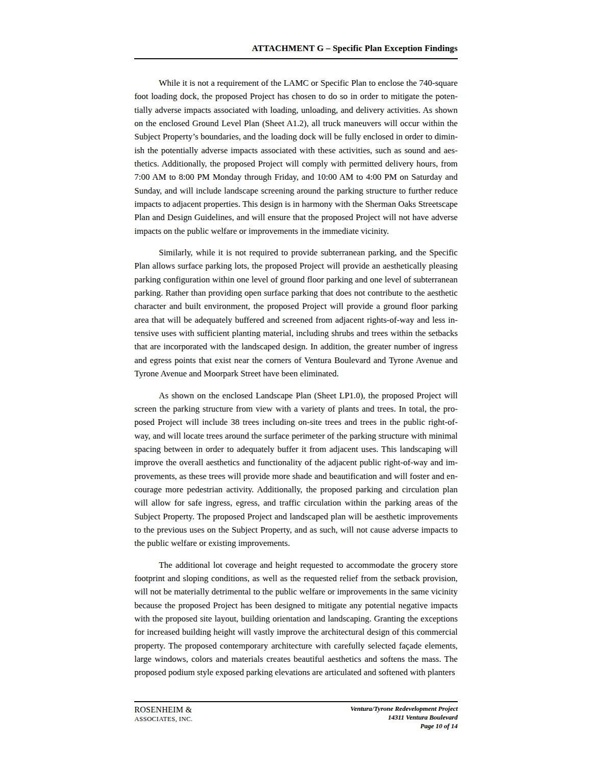ATTACHMENT G – Specific Plan Exception Findings
While it is not a requirement of the LAMC or Specific Plan to enclose the 740-square foot loading dock, the proposed Project has chosen to do so in order to mitigate the potentially adverse impacts associated with loading, unloading, and delivery activities. As shown on the enclosed Ground Level Plan (Sheet A1.2), all truck maneuvers will occur within the Subject Property’s boundaries, and the loading dock will be fully enclosed in order to diminish the potentially adverse impacts associated with these activities, such as sound and aesthetics. Additionally, the proposed Project will comply with permitted delivery hours, from 7:00 AM to 8:00 PM Monday through Friday, and 10:00 AM to 4:00 PM on Saturday and Sunday, and will include landscape screening around the parking structure to further reduce impacts to adjacent properties. This design is in harmony with the Sherman Oaks Streetscape Plan and Design Guidelines, and will ensure that the proposed Project will not have adverse impacts on the public welfare or improvements in the immediate vicinity.
Similarly, while it is not required to provide subterranean parking, and the Specific Plan allows surface parking lots, the proposed Project will provide an aesthetically pleasing parking configuration within one level of ground floor parking and one level of subterranean parking. Rather than providing open surface parking that does not contribute to the aesthetic character and built environment, the proposed Project will provide a ground floor parking area that will be adequately buffered and screened from adjacent rights-of-way and less intensive uses with sufficient planting material, including shrubs and trees within the setbacks that are incorporated with the landscaped design. In addition, the greater number of ingress and egress points that exist near the corners of Ventura Boulevard and Tyrone Avenue and Tyrone Avenue and Moorpark Street have been eliminated.
As shown on the enclosed Landscape Plan (Sheet LP1.0), the proposed Project will screen the parking structure from view with a variety of plants and trees. In total, the proposed Project will include 38 trees including on-site trees and trees in the public right-of-way, and will locate trees around the surface perimeter of the parking structure with minimal spacing between in order to adequately buffer it from adjacent uses. This landscaping will improve the overall aesthetics and functionality of the adjacent public right-of-way and improvements, as these trees will provide more shade and beautification and will foster and encourage more pedestrian activity. Additionally, the proposed parking and circulation plan will allow for safe ingress, egress, and traffic circulation within the parking areas of the Subject Property. The proposed Project and landscaped plan will be aesthetic improvements to the previous uses on the Subject Property, and as such, will not cause adverse impacts to the public welfare or existing improvements.
The additional lot coverage and height requested to accommodate the grocery store footprint and sloping conditions, as well as the requested relief from the setback provision, will not be materially detrimental to the public welfare or improvements in the same vicinity because the proposed Project has been designed to mitigate any potential negative impacts with the proposed site layout, building orientation and landscaping. Granting the exceptions for increased building height will vastly improve the architectural design of this commercial property. The proposed contemporary architecture with carefully selected façade elements, large windows, colors and materials creates beautiful aesthetics and softens the mass. The proposed podium style exposed parking elevations are articulated and softened with planters
ROSENHEIM &
ASSOCIATES, INC.
Ventura/Tyrone Redevelopment Project
14311 Ventura Boulevard
Page 10 of 14